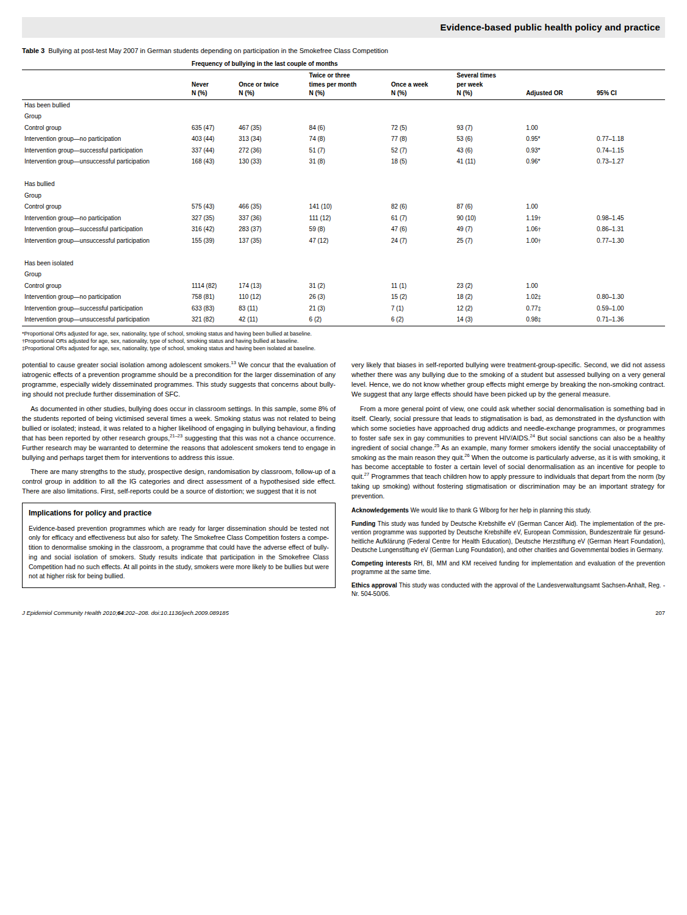Evidence-based public health policy and practice
Table 3 Bullying at post-test May 2007 in German students depending on participation in the Smokefree Class Competition
| | Frequency of bullying in the last couple of months | | |
| --- | --- | --- | --- |
| | Never N (%) | Once or twice N (%) | Twice or three times per month N (%) | Once a week N (%) | Several times per week N (%) | Adjusted OR | 95% CI |
| Has been bullied | |
| Group | |
| Control group | 635 (47) | 467 (35) | 84 (6) | 72 (5) | 93 (7) | 1.00 | |
| Intervention group—no participation | 403 (44) | 313 (34) | 74 (8) | 77 (8) | 53 (6) | 0.95* | 0.77–1.18 |
| Intervention group—successful participation | 337 (44) | 272 (36) | 51 (7) | 52 (7) | 43 (6) | 0.93* | 0.74–1.15 |
| Intervention group—unsuccessful participation | 168 (43) | 130 (33) | 31 (8) | 18 (5) | 41 (11) | 0.96* | 0.73–1.27 |
| Has bullied | |
| Group | |
| Control group | 575 (43) | 466 (35) | 141 (10) | 82 (6) | 87 (6) | 1.00 | |
| Intervention group—no participation | 327 (35) | 337 (36) | 111 (12) | 61 (7) | 90 (10) | 1.19 † | 0.98–1.45 |
| Intervention group—successful participation | 316 (42) | 283 (37) | 59 (8) | 47 (6) | 49 (7) | 1.06 † | 0.86–1.31 |
| Intervention group—unsuccessful participation | 155 (39) | 137 (35) | 47 (12) | 24 (7) | 25 (7) | 1.00 † | 0.77–1.30 |
| Has been isolated | |
| Group | |
| Control group | 1114 (82) | 174 (13) | 31 (2) | 11 (1) | 23 (2) | 1.00 | |
| Intervention group—no participation | 758 (81) | 110 (12) | 26 (3) | 15 (2) | 18 (2) | 1.02 ‡ | 0.80–1.30 |
| Intervention group—successful participation | 633 (83) | 83 (11) | 21 (3) | 7 (1) | 12 (2) | 0.77 ‡ | 0.59–1.00 |
| Intervention group—unsuccessful participation | 321 (82) | 42 (11) | 6 (2) | 6 (2) | 14 (3) | 0.98 ‡ | 0.71–1.36 |
*Proportional ORs adjusted for age, sex, nationality, type of school, smoking status and having been bullied at baseline.
†Proportional ORs adjusted for age, sex, nationality, type of school, smoking status and having bullied at baseline.
‡Proportional ORs adjusted for age, sex, nationality, type of school, smoking status and having been isolated at baseline.
potential to cause greater social isolation among adolescent smokers.13 We concur that the evaluation of iatrogenic effects of a prevention programme should be a precondition for the larger dissemination of any programme, especially widely disseminated programmes. This study suggests that concerns about bullying should not preclude further dissemination of SFC.
As documented in other studies, bullying does occur in classroom settings. In this sample, some 8% of the students reported of being victimised several times a week. Smoking status was not related to being bullied or isolated; instead, it was related to a higher likelihood of engaging in bullying behaviour, a finding that has been reported by other research groups,21–23 suggesting that this was not a chance occurrence. Further research may be warranted to determine the reasons that adolescent smokers tend to engage in bullying and perhaps target them for interventions to address this issue.
There are many strengths to the study, prospective design, randomisation by classroom, follow-up of a control group in addition to all the IG categories and direct assessment of a hypothesised side effect. There are also limitations. First, self-reports could be a source of distortion; we suggest that it is not
Implications for policy and practice
Evidence-based prevention programmes which are ready for larger dissemination should be tested not only for efficacy and effectiveness but also for safety. The Smokefree Class Competition fosters a competition to denormalise smoking in the classroom, a programme that could have the adverse effect of bullying and social isolation of smokers. Study results indicate that participation in the Smokefree Class Competition had no such effects. At all points in the study, smokers were more likely to be bullies but were not at higher risk for being bullied.
very likely that biases in self-reported bullying were treatment-group-specific. Second, we did not assess whether there was any bullying due to the smoking of a student but assessed bullying on a very general level. Hence, we do not know whether group effects might emerge by breaking the non-smoking contract. We suggest that any large effects should have been picked up by the general measure.
From a more general point of view, one could ask whether social denormalisation is something bad in itself. Clearly, social pressure that leads to stigmatisation is bad, as demonstrated in the dysfunction with which some societies have approached drug addicts and needle-exchange programmes, or programmes to foster safe sex in gay communities to prevent HIV/AIDS.24 But social sanctions can also be a healthy ingredient of social change.25 As an example, many former smokers identify the social unacceptability of smoking as the main reason they quit.26 When the outcome is particularly adverse, as it is with smoking, it has become acceptable to foster a certain level of social denormalisation as an incentive for people to quit.27 Programmes that teach children how to apply pressure to individuals that depart from the norm (by taking up smoking) without fostering stigmatisation or discrimination may be an important strategy for prevention.
Acknowledgements We would like to thank G Wiborg for her help in planning this study.
Funding This study was funded by Deutsche Krebshilfe eV (German Cancer Aid). The implementation of the prevention programme was supported by Deutsche Krebshilfe eV, European Commission, Bundeszentrale für gesundheitliche Aufklärung (Federal Centre for Health Education), Deutsche Herzstiftung eV (German Heart Foundation), Deutsche Lungenstiftung eV (German Lung Foundation), and other charities and Governmental bodies in Germany.
Competing interests RH, BI, MM and KM received funding for implementation and evaluation of the prevention programme at the same time.
Ethics approval This study was conducted with the approval of the Landesverwaltungsamt Sachsen-Anhalt, Reg. -Nr. 504-50/06.
J Epidemiol Community Health 2010;64:202–208. doi:10.1136/jech.2009.089185
207